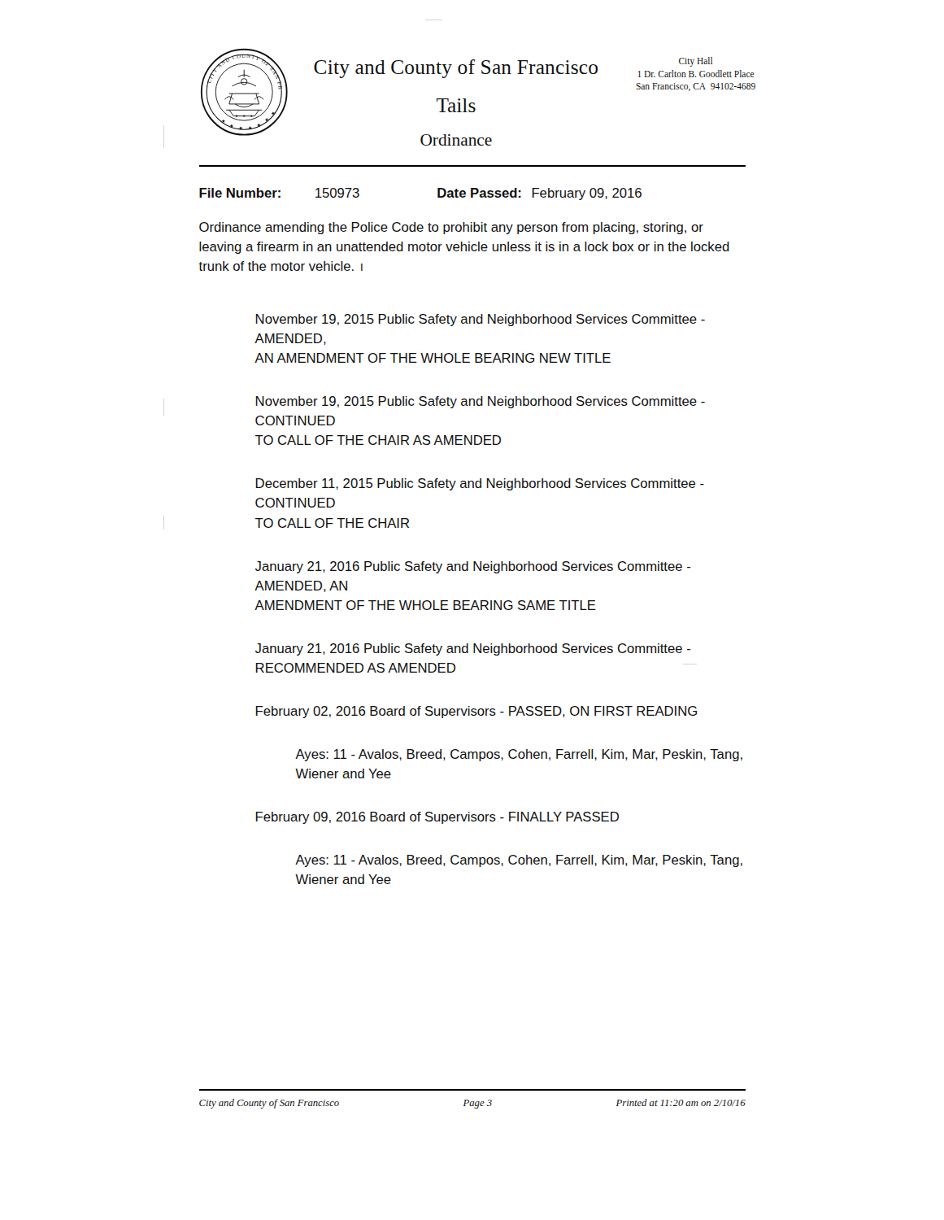CITY AND COUNTY OF SAN FRANCISCO ★ ★ ★ ★ ★ ★ ★
City and County of San Francisco
Tails
Ordinance
City Hall
1 Dr. Carlton B. Goodlett Place
San Francisco, CA 94102-4689
File Number: 150973
Date Passed: February 09, 2016
Ordinance amending the Police Code to prohibit any person from placing, storing, or leaving a firearm in an unattended motor vehicle unless it is in a lock box or in the locked trunk of the motor vehicle.ı
November 19, 2015 Public Safety and Neighborhood Services Committee - AMENDED,
AN AMENDMENT OF THE WHOLE BEARING NEW TITLE
November 19, 2015 Public Safety and Neighborhood Services Committee - CONTINUED
TO CALL OF THE CHAIR AS AMENDED
December 11, 2015 Public Safety and Neighborhood Services Committee - CONTINUED
TO CALL OF THE CHAIR
January 21, 2016 Public Safety and Neighborhood Services Committee - AMENDED, AN
AMENDMENT OF THE WHOLE BEARING SAME TITLE
January 21, 2016 Public Safety and Neighborhood Services Committee -
RECOMMENDED AS AMENDED
February 02, 2016 Board of Supervisors - PASSED, ON FIRST READING
Ayes: 11 - Avalos, Breed, Campos, Cohen, Farrell, Kim, Mar, Peskin, Tang,
Wiener and Yee
February 09, 2016 Board of Supervisors - FINALLY PASSED
Ayes: 11 - Avalos, Breed, Campos, Cohen, Farrell, Kim, Mar, Peskin, Tang,
Wiener and Yee
City and County of San Francisco
Page 3
Printed at 11:20 am on 2/10/16